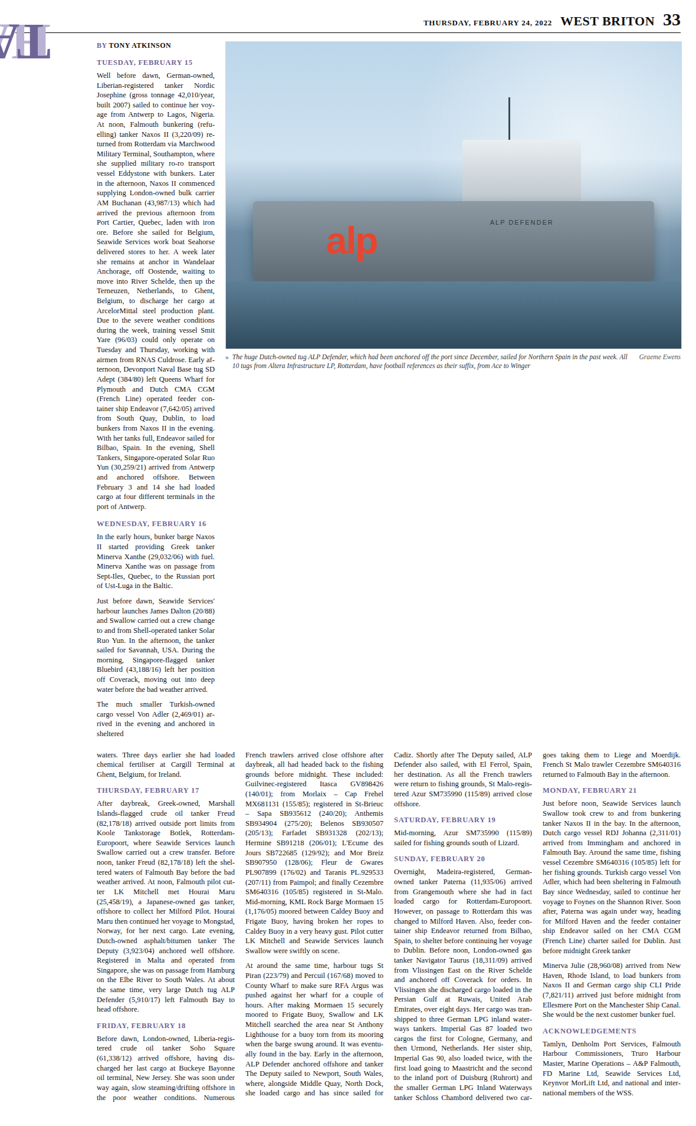Thursday, February 24, 2022
WEST BRITON
33
HARBOUR TALK
by TONY ATKINSON
Tuesday, February 15
Well before dawn, German-owned, Liberian-registered tanker Nordic Josephine (gross tonnage 42,010/year, built 2007) sailed to continue her voyage from Antwerp to Lagos, Nigeria. At noon, Falmouth bunkering (refuelling) tanker Naxos II (3,220/09) returned from Rotterdam via Marchwood Military Terminal, Southampton, where she supplied military ro-ro transport vessel Eddystone with bunkers. Later in the afternoon, Naxos II commenced supplying London-owned bulk carrier AM Buchanan (43,987/13) which had arrived the previous afternoon from Port Cartier, Quebec, laden with iron ore. Before she sailed for Belgium, Seawide Services work boat Seahorse delivered stores to her. A week later she remains at anchor in Wandelaar Anchorage, off Oostende, waiting to move into River Schelde, then up the Terneuzen, Netherlands, to Ghent, Belgium, to discharge her cargo at ArcelorMittal steel production plant. Due to the severe weather conditions during the week, training vessel Smit Yare (96/03) could only operate on Tuesday and Thursday, working with airmen from RNAS Culdrose. Early afternoon, Devonport Naval Base tug SD Adept (384/80) left Queens Wharf for Plymouth and Dutch CMA CGM (French Line) operated feeder container ship Endeavor (7,642/05) arrived from South Quay, Dublin, to load bunkers from Naxos II in the evening. With her tanks full, Endeavor sailed for Bilbao, Spain. In the evening, Shell Tankers, Singapore-operated Solar Ruo Yun (30,259/21) arrived from Antwerp and anchored offshore. Between February 3 and 14 she had loaded cargo at four different terminals in the port of Antwerp.
Wednesday, February 16
In the early hours, bunker barge Naxos II started providing Greek tanker Minerva Xanthe (29,032/06) with fuel. Minerva Xanthe was on passage from Sept-Iles, Quebec, to the Russian port of Ust-Luga in the Baltic.
Just before dawn, Seawide Services' harbour launches James Dalton (20/88) and Swallow carried out a crew change to and from Shell-operated tanker Solar Ruo Yun. In the afternoon, the tanker sailed for Savannah, USA. During the morning, Singapore-flagged tanker Bluebird (43,188/16) left her position off Coverack, moving out into deep water before the bad weather arrived.
The much smaller Turkish-owned cargo vessel Von Adler (2,469/01) arrived in the evening and anchored in sheltered
ALP DEFENDER
alp
» The huge Dutch-owned tug ALP Defender, which had been anchored off the port since December, sailed for Northern Spain in the past week. All 10 tugs from Altera Infrastructure LP, Rotterdam, have football references as their suffix, from Ace to Winger Graeme Ewens
waters. Three days earlier she had loaded chemical fertiliser at Cargill Terminal at Ghent, Belgium, for Ireland.
Thursday, February 17
After daybreak, Greek-owned, Marshall Islands-flagged crude oil tanker Freud (82,178/18) arrived outside port limits from Koole Tankstorage Botlek, Rotterdam-Europoort, where Seawide Services launch Swallow carried out a crew transfer. Before noon, tanker Freud (82,178/18) left the sheltered waters of Falmouth Bay before the bad weather arrived. At noon, Falmouth pilot cutter LK Mitchell met Hourai Maru (25,458/19), a Japanese-owned gas tanker, offshore to collect her Milford Pilot. Hourai Maru then continued her voyage to Mongstad, Norway, for her next cargo. Late evening, Dutch-owned asphalt/bitumen tanker The Deputy (3,923/04) anchored well offshore. Registered in Malta and operated from Singapore, she was on passage from Hamburg on the Elbe River to South Wales. At about the same time, very large Dutch tug ALP Defender (5,910/17) left Falmouth Bay to head offshore.
Friday, February 18
Before dawn, London-owned, Liberia-registered crude oil tanker Soho Square (61,338/12) arrived offshore, having discharged her last cargo at Buckeye Bayonne oil terminal, New Jersey. She was soon under way again, slow steaming/drifting offshore in the poor weather conditions. Numerous French trawlers arrived close offshore after daybreak, all had headed back to the fishing grounds before midnight. These included: Guilvinec-registered Itasca GV898426 (140/01); from Morlaix – Cap Frehel MX681131 (155/85); registered in St-Brieuc – Sapa SB935612 (240/20); Anthemis SB934904 (275/20); Belenos SB930507 (205/13); Farfadet SB931328 (202/13); Hermine SB91218 (206/01); L'Ecume des Jours SB722685 (129/92); and Mor Breiz SB907950 (128/06); Fleur de Gwares PL907899 (176/02) and Taranis PL.929533 (207/11) from Paimpol; and finally Cezembre SM640316 (105/85) registered in St-Malo. Mid-morning, KML Rock Barge Mormaen 15 (1,176/05) moored between Caldey Buoy and Frigate Buoy, having broken her ropes to Caldey Buoy in a very heavy gust. Pilot cutter LK Mitchell and Seawide Services launch Swallow were swiftly on scene.
At around the same time, harbour tugs St Piran (223/79) and Percuil (167/68) moved to County Wharf to make sure RFA Argus was pushed against her wharf for a couple of hours. After making Mormaen 15 securely moored to Frigate Buoy, Swallow and LK Mitchell searched the area near St Anthony Lighthouse for a buoy torn from its mooring when the barge swung around. It was eventually found in the bay. Early in the afternoon, ALP Defender anchored offshore and tanker The Deputy sailed to Newport, South Wales, where, alongside Middle Quay, North Dock, she loaded cargo and has since sailed for Cadiz. Shortly after The Deputy sailed, ALP Defender also sailed, with El Ferrol, Spain, her destination. As all the French trawlers were return to fishing grounds, St Malo-registered Azur SM735990 (115/89) arrived close offshore.
Saturday, February 19
Mid-morning, Azur SM735990 (115/89) sailed for fishing grounds south of Lizard.
Sunday, February 20
Overnight, Madeira-registered, German-owned tanker Paterna (11,935/06) arrived from Grangemouth where she had in fact loaded cargo for Rotterdam-Europoort. However, on passage to Rotterdam this was changed to Milford Haven. Also, feeder container ship Endeavor returned from Bilbao, Spain, to shelter before continuing her voyage to Dublin. Before noon, London-owned gas tanker Navigator Taurus (18,311/09) arrived from Vlissingen East on the River Schelde and anchored off Coverack for orders. In Vlissingen she discharged cargo loaded in the Persian Gulf at Ruwais, United Arab Emirates, over eight days. Her cargo was transhipped to three German LPG inland waterways tankers. Imperial Gas 87 loaded two cargos the first for Cologne, Germany, and then Urmond, Netherlands. Her sister ship, Imperial Gas 90, also loaded twice, with the first load going to Maastricht and the second to the inland port of Duisburg (Ruhrort) and the smaller German LPG Inland Waterways tanker Schloss Chambord delivered two cargoes taking them to Liege and Moerdijk. French St Malo trawler Cezembre SM640316 returned to Falmouth Bay in the afternoon.
Monday, February 21
Just before noon, Seawide Services launch Swallow took crew to and from bunkering tanker Naxos II in the bay. In the afternoon, Dutch cargo vessel RDJ Johanna (2,311/01) arrived from Immingham and anchored in Falmouth Bay. Around the same time, fishing vessel Cezembre SM640316 (105/85) left for her fishing grounds. Turkish cargo vessel Von Adler, which had been sheltering in Falmouth Bay since Wednesday, sailed to continue her voyage to Foynes on the Shannon River. Soon after, Paterna was again under way, heading for Milford Haven and the feeder container ship Endeavor sailed on her CMA CGM (French Line) charter sailed for Dublin. Just before midnight Greek tanker
Minerva Julie (28,960/08) arrived from New Haven, Rhode Island, to load bunkers from Naxos II and German cargo ship CLI Pride (7,821/11) arrived just before midnight from Ellesmere Port on the Manchester Ship Canal. She would be the next customer bunker fuel.
Acknowledgements
Tamlyn, Denholm Port Services, Falmouth Harbour Commissioners, Truro Harbour Master, Marine Operations – A&P Falmouth, FD Marine Ltd, Seawide Services Ltd, Keynvor MorLift Ltd, and national and international members of the WSS.